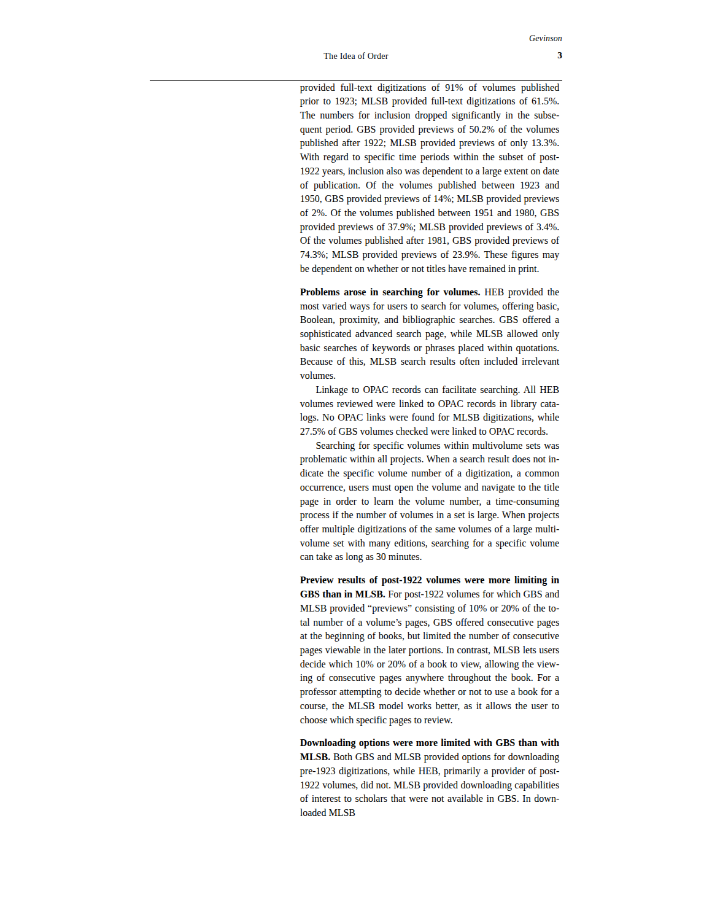Gevinson
The Idea of Order
3
provided full-text digitizations of 91% of volumes published prior to 1923; MLSB provided full-text digitizations of 61.5%. The numbers for inclusion dropped significantly in the subsequent period. GBS provided previews of 50.2% of the volumes published after 1922; MLSB provided previews of only 13.3%. With regard to specific time periods within the subset of post-1922 years, inclusion also was dependent to a large extent on date of publication. Of the volumes published between 1923 and 1950, GBS provided previews of 14%; MLSB provided previews of 2%. Of the volumes published between 1951 and 1980, GBS provided previews of 37.9%; MLSB provided previews of 3.4%. Of the volumes published after 1981, GBS provided previews of 74.3%; MLSB provided previews of 23.9%. These figures may be dependent on whether or not titles have remained in print.
Problems arose in searching for volumes. HEB provided the most varied ways for users to search for volumes, offering basic, Boolean, proximity, and bibliographic searches. GBS offered a sophisticated advanced search page, while MLSB allowed only basic searches of keywords or phrases placed within quotations. Because of this, MLSB search results often included irrelevant volumes.
Linkage to OPAC records can facilitate searching. All HEB volumes reviewed were linked to OPAC records in library catalogs. No OPAC links were found for MLSB digitizations, while 27.5% of GBS volumes checked were linked to OPAC records.
Searching for specific volumes within multivolume sets was problematic within all projects. When a search result does not indicate the specific volume number of a digitization, a common occurrence, users must open the volume and navigate to the title page in order to learn the volume number, a time-consuming process if the number of volumes in a set is large. When projects offer multiple digitizations of the same volumes of a large multivolume set with many editions, searching for a specific volume can take as long as 30 minutes.
Preview results of post-1922 volumes were more limiting in GBS than in MLSB. For post-1922 volumes for which GBS and MLSB provided “previews” consisting of 10% or 20% of the total number of a volume’s pages, GBS offered consecutive pages at the beginning of books, but limited the number of consecutive pages viewable in the later portions. In contrast, MLSB lets users decide which 10% or 20% of a book to view, allowing the viewing of consecutive pages anywhere throughout the book. For a professor attempting to decide whether or not to use a book for a course, the MLSB model works better, as it allows the user to choose which specific pages to review.
Downloading options were more limited with GBS than with MLSB. Both GBS and MLSB provided options for downloading pre-1923 digitizations, while HEB, primarily a provider of post-1922 volumes, did not. MLSB provided downloading capabilities of interest to scholars that were not available in GBS. In downloaded MLSB